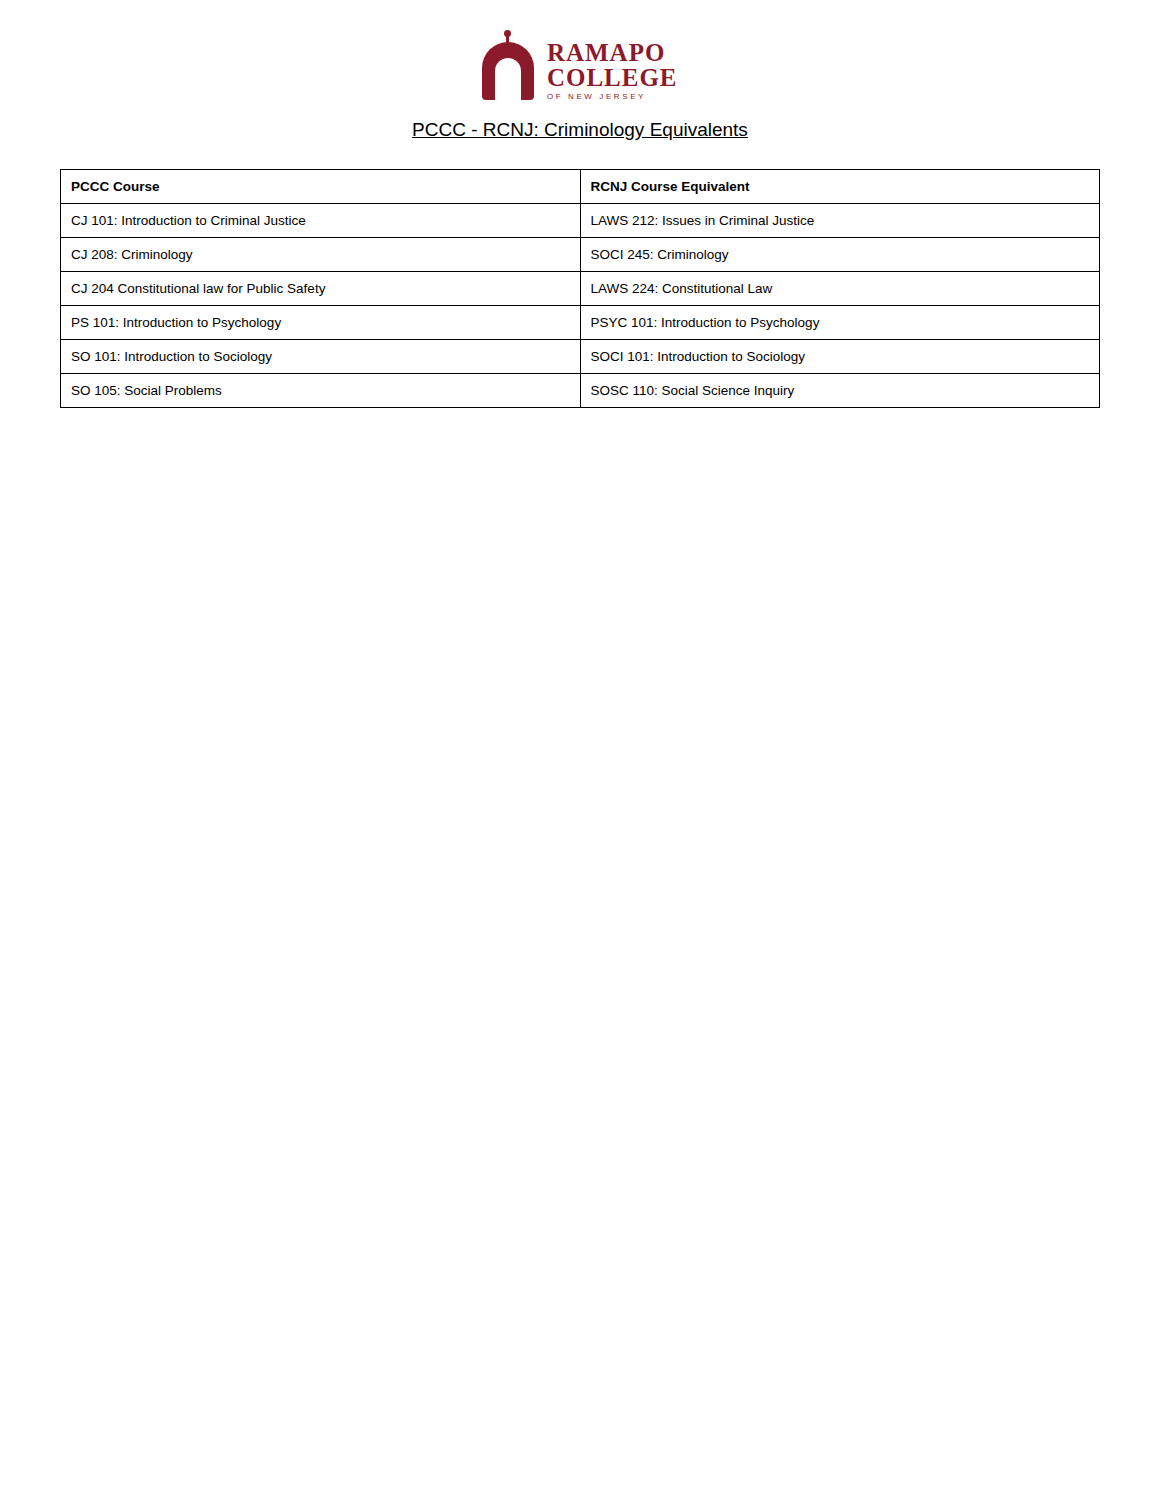RAMAPO COLLEGE OF NEW JERSEY
PCCC - RCNJ: Criminology Equivalents
| PCCC Course | RCNJ Course Equivalent |
| --- | --- |
| CJ 101: Introduction to Criminal Justice | LAWS 212: Issues in Criminal Justice |
| CJ 208: Criminology | SOCI 245: Criminology |
| CJ 204 Constitutional law for Public Safety | LAWS 224: Constitutional Law |
| PS 101: Introduction to Psychology | PSYC 101: Introduction to Psychology |
| SO 101: Introduction to Sociology | SOCI 101: Introduction to Sociology |
| SO 105: Social Problems | SOSC 110: Social Science Inquiry |